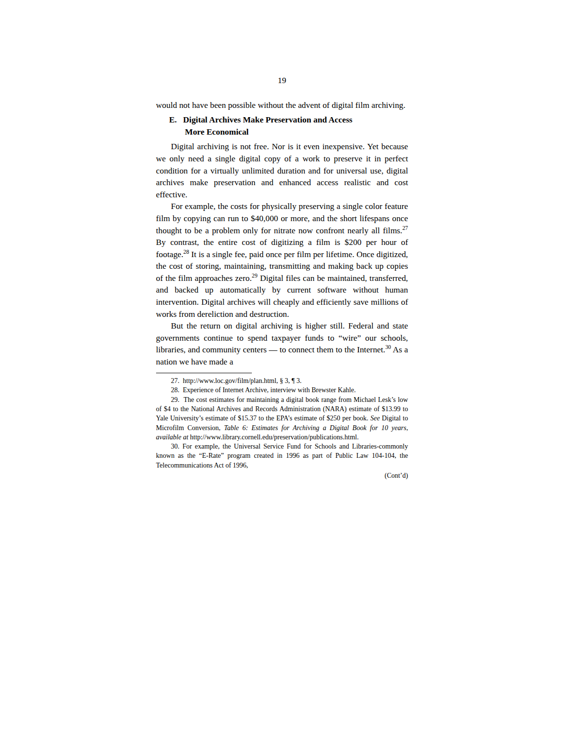19
would not have been possible without the advent of digital film archiving.
E. Digital Archives Make Preservation and Access More Economical
Digital archiving is not free. Nor is it even inexpensive. Yet because we only need a single digital copy of a work to preserve it in perfect condition for a virtually unlimited duration and for universal use, digital archives make preservation and enhanced access realistic and cost effective.
For example, the costs for physically preserving a single color feature film by copying can run to $40,000 or more, and the short lifespans once thought to be a problem only for nitrate now confront nearly all films.27 By contrast, the entire cost of digitizing a film is $200 per hour of footage.28 It is a single fee, paid once per film per lifetime. Once digitized, the cost of storing, maintaining, transmitting and making back up copies of the film approaches zero.29 Digital files can be maintained, transferred, and backed up automatically by current software without human intervention. Digital archives will cheaply and efficiently save millions of works from dereliction and destruction.
But the return on digital archiving is higher still. Federal and state governments continue to spend taxpayer funds to “wire” our schools, libraries, and community centers — to connect them to the Internet.30 As a nation we have made a
27. http://www.loc.gov/film/plan.html, § 3, ¶ 3.
28. Experience of Internet Archive, interview with Brewster Kahle.
29. The cost estimates for maintaining a digital book range from Michael Lesk’s low of $4 to the National Archives and Records Administration (NARA) estimate of $13.99 to Yale University’s estimate of $15.37 to the EPA’s estimate of $250 per book. See Digital to Microfilm Conversion, Table 6: Estimates for Archiving a Digital Book for 10 years, available at http://www.library.cornell.edu/preservation/publications.html.
30. For example, the Universal Service Fund for Schools and Libraries-commonly known as the “E-Rate” program created in 1996 as part of Public Law 104-104, the Telecommunications Act of 1996,
(Cont’d)